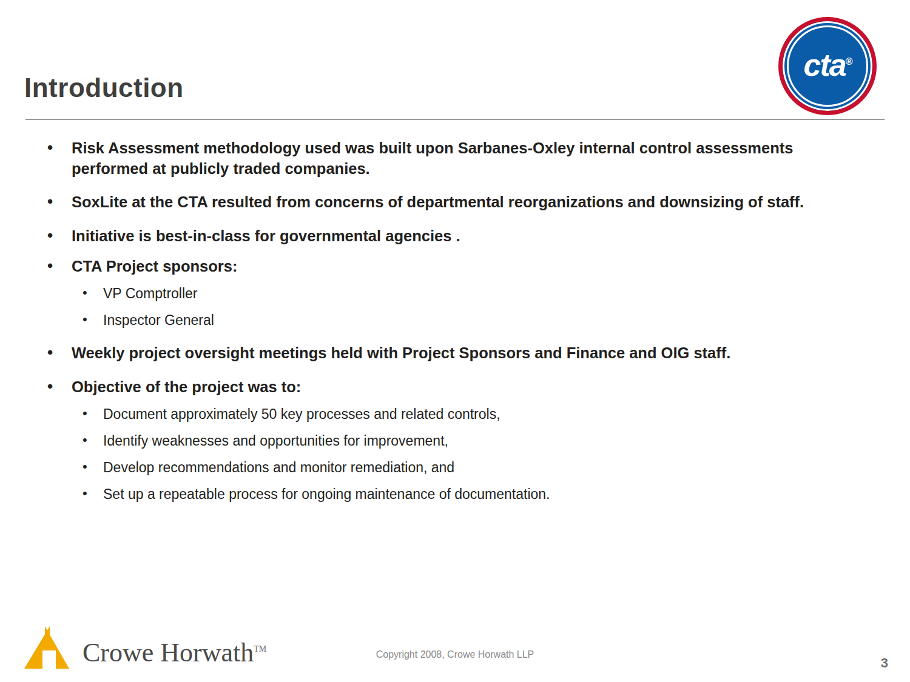cta®
Introduction
Risk Assessment methodology used was built upon Sarbanes-Oxley internal control assessments performed at publicly traded companies.
SoxLite at the CTA resulted from concerns of departmental reorganizations and downsizing of staff.
Initiative is best-in-class for governmental agencies .
CTA Project sponsors:
VP Comptroller
Inspector General
Weekly project oversight meetings held with Project Sponsors and Finance and OIG staff.
Objective of the project was to:
Document approximately 50 key processes and related controls,
Identify weaknesses and opportunities for improvement,
Develop recommendations and monitor remediation, and
Set up a repeatable process for ongoing maintenance of documentation.
Crowe HorwathTM
Copyright 2008, Crowe Horwath LLP
3